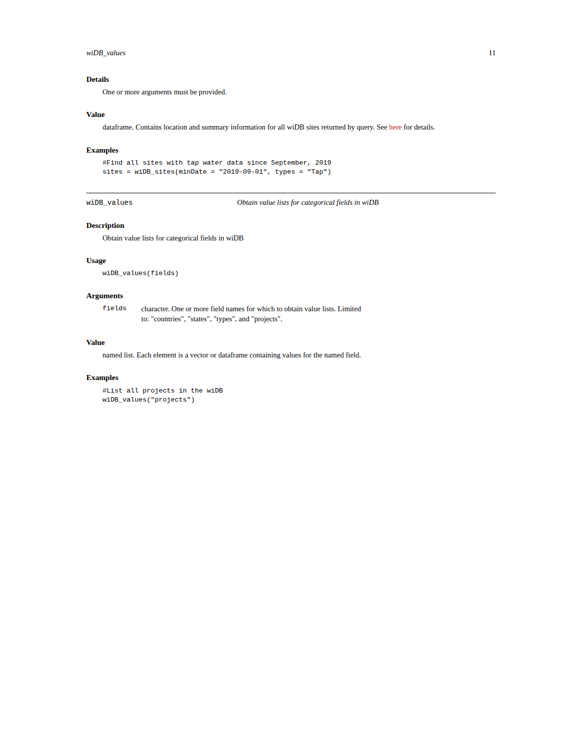wiDB_values 11
Details
One or more arguments must be provided.
Value
dataframe. Contains location and summary information for all wiDB sites returned by query. See here for details.
Examples
#Find all sites with tap water data since September, 2019
sites = wiDB_sites(minDate = "2019-09-01", types = "Tap")
wiDB_values Obtain value lists for categorical fields in wiDB
Description
Obtain value lists for categorical fields in wiDB
Usage
wiDB_values(fields)
Arguments
| fields | character. One or more field names for which to obtain value lists. Limited to: "countries", "states", "types", and "projects". |
Value
named list. Each element is a vector or dataframe containing values for the named field.
Examples
#List all projects in the wiDB
wiDB_values("projects")